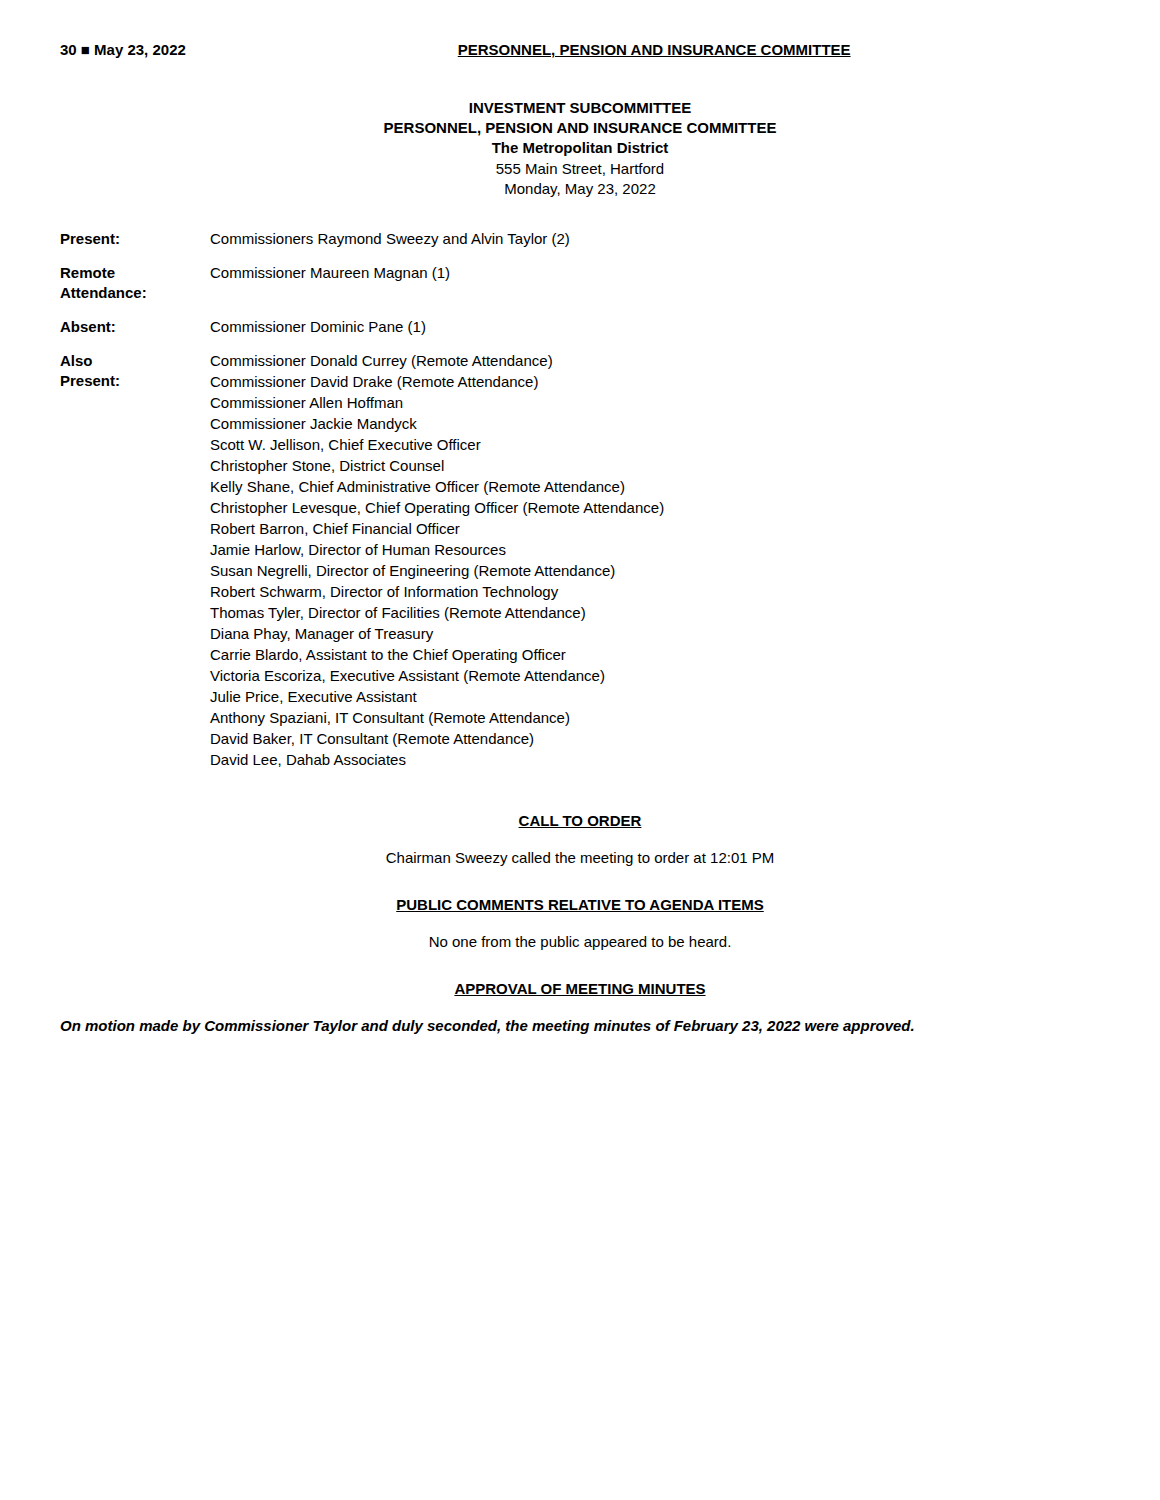30 ■ May 23, 2022 PERSONNEL, PENSION AND INSURANCE COMMITTEE
INVESTMENT SUBCOMMITTEE
PERSONNEL, PENSION AND INSURANCE COMMITTEE
The Metropolitan District
555 Main Street, Hartford
Monday, May 23, 2022
| Present: | Commissioners Raymond Sweezy and Alvin Taylor (2) |
| Remote Attendance: | Commissioner Maureen Magnan (1) |
| Absent: | Commissioner Dominic Pane (1) |
| Also Present: | Commissioner Donald Currey (Remote Attendance) Commissioner David Drake (Remote Attendance) Commissioner Allen Hoffman Commissioner Jackie Mandyck Scott W. Jellison, Chief Executive Officer Christopher Stone, District Counsel Kelly Shane, Chief Administrative Officer (Remote Attendance) Christopher Levesque, Chief Operating Officer (Remote Attendance) Robert Barron, Chief Financial Officer Jamie Harlow, Director of Human Resources Susan Negrelli, Director of Engineering (Remote Attendance) Robert Schwarm, Director of Information Technology Thomas Tyler, Director of Facilities (Remote Attendance) Diana Phay, Manager of Treasury Carrie Blardo, Assistant to the Chief Operating Officer Victoria Escoriza, Executive Assistant (Remote Attendance) Julie Price, Executive Assistant Anthony Spaziani, IT Consultant (Remote Attendance) David Baker, IT Consultant (Remote Attendance) David Lee, Dahab Associates |
CALL TO ORDER
Chairman Sweezy called the meeting to order at 12:01 PM
PUBLIC COMMENTS RELATIVE TO AGENDA ITEMS
No one from the public appeared to be heard.
APPROVAL OF MEETING MINUTES
On motion made by Commissioner Taylor and duly seconded, the meeting minutes of February 23, 2022 were approved.